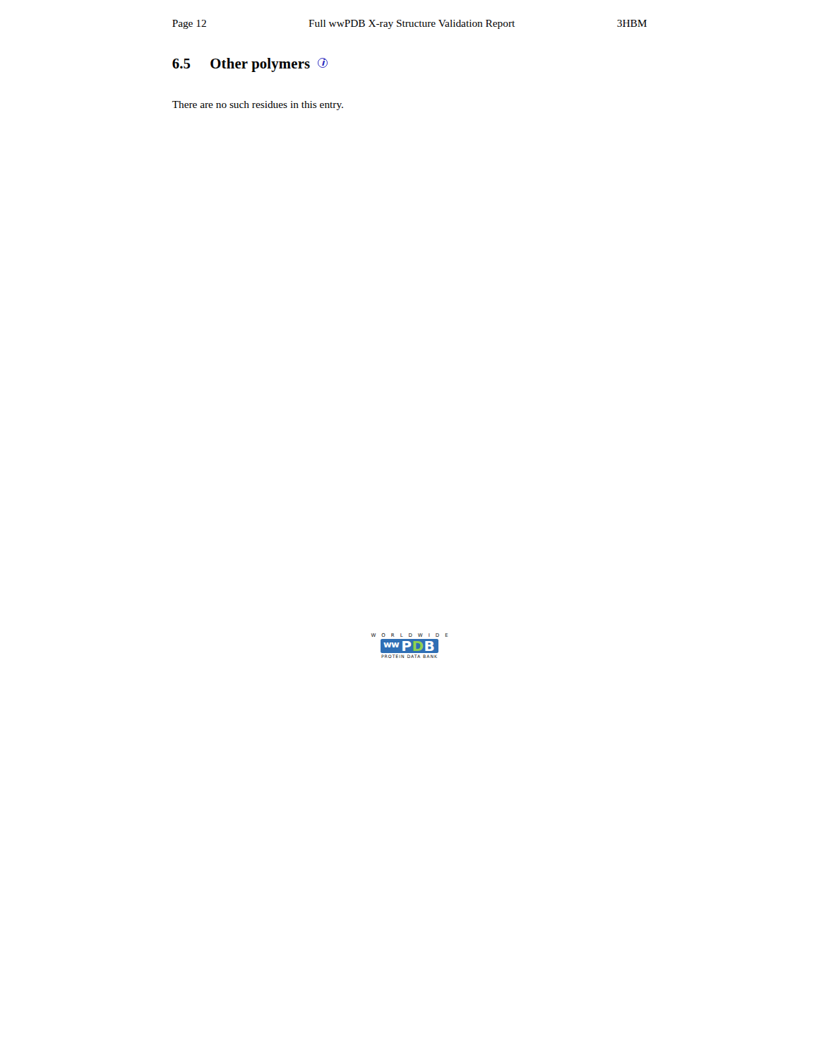Page 12
Full wwPDB X-ray Structure Validation Report
3HBM
6.5 Other polymers i
There are no such residues in this entry.
W O R L D W I D E
ww PDB
PROTEIN DATA BANK